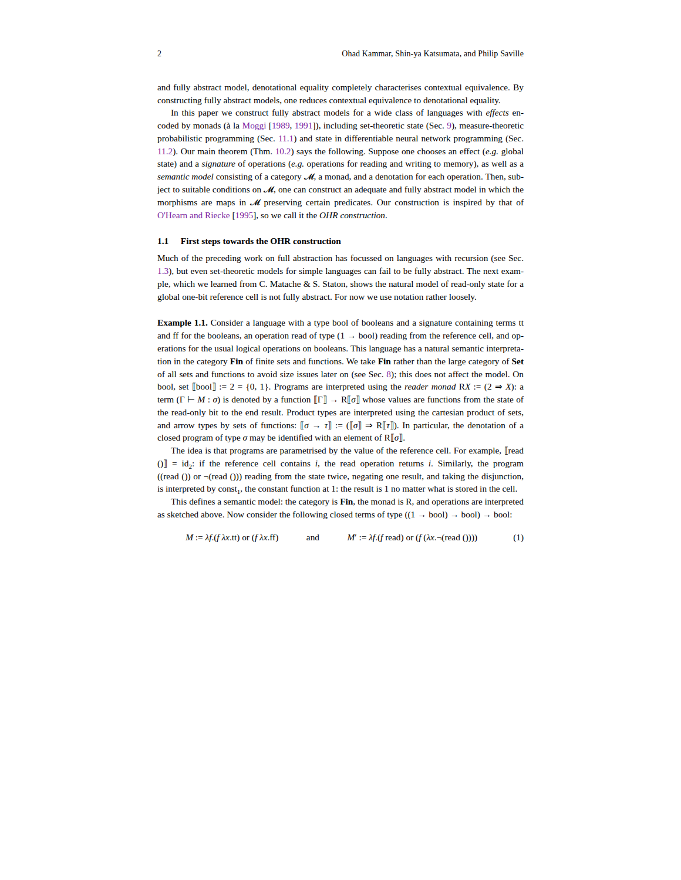2
Ohad Kammar, Shin-ya Katsumata, and Philip Saville
and fully abstract model, denotational equality completely characterises contextual equivalence. By constructing fully abstract models, one reduces contextual equivalence to denotational equality.
In this paper we construct fully abstract models for a wide class of languages with effects encoded by monads (à la Moggi [1989, 1991]), including set-theoretic state (Sec. 9), measure-theoretic probabilistic programming (Sec. 11.1) and state in differentiable neural network programming (Sec. 11.2). Our main theorem (Thm. 10.2) says the following. Suppose one chooses an effect (e.g. global state) and a signature of operations (e.g. operations for reading and writing to memory), as well as a semantic model consisting of a category 𝓜, a monad, and a denotation for each operation. Then, subject to suitable conditions on 𝓜, one can construct an adequate and fully abstract model in which the morphisms are maps in 𝓜 preserving certain predicates. Our construction is inspired by that of O'Hearn and Riecke [1995], so we call it the OHR construction.
1.1 First steps towards the OHR construction
Much of the preceding work on full abstraction has focussed on languages with recursion (see Sec. 1.3), but even set-theoretic models for simple languages can fail to be fully abstract. The next example, which we learned from C. Matache & S. Staton, shows the natural model of read-only state for a global one-bit reference cell is not fully abstract. For now we use notation rather loosely.
Example 1.1. Consider a language with a type bool of booleans and a signature containing terms tt and ff for the booleans, an operation read of type (1 → bool) reading from the reference cell, and operations for the usual logical operations on booleans. This language has a natural semantic interpretation in the category Fin of finite sets and functions. We take Fin rather than the large category of Set of all sets and functions to avoid size issues later on (see Sec. 8); this does not affect the model. On bool, set ⟦bool⟧ := 2 = {0, 1}. Programs are interpreted using the reader monad RX := (2 ⇒ X): a term (Γ ⊢ M : σ) is denoted by a function ⟦Γ⟧ → R⟦σ⟧ whose values are functions from the state of the read-only bit to the end result. Product types are interpreted using the cartesian product of sets, and arrow types by sets of functions: ⟦σ → τ⟧ := (⟦σ⟧ ⇒ R⟦τ⟧). In particular, the denotation of a closed program of type σ may be identified with an element of R⟦σ⟧.
The idea is that programs are parametrised by the value of the reference cell. For example, ⟦read ()⟧ = id2: if the reference cell contains i, the read operation returns i. Similarly, the program ((read ()) or ¬(read ())) reading from the state twice, negating one result, and taking the disjunction, is interpreted by const1, the constant function at 1: the result is 1 no matter what is stored in the cell.
This defines a semantic model: the category is Fin, the monad is R, and operations are interpreted as sketched above. Now consider the following closed terms of type ((1 → bool) → bool) → bool:
M := λf.(f λx.tt) or (f λx.ff) and M′ := λf.(f read) or (f (λx.¬(read ())))
(1)